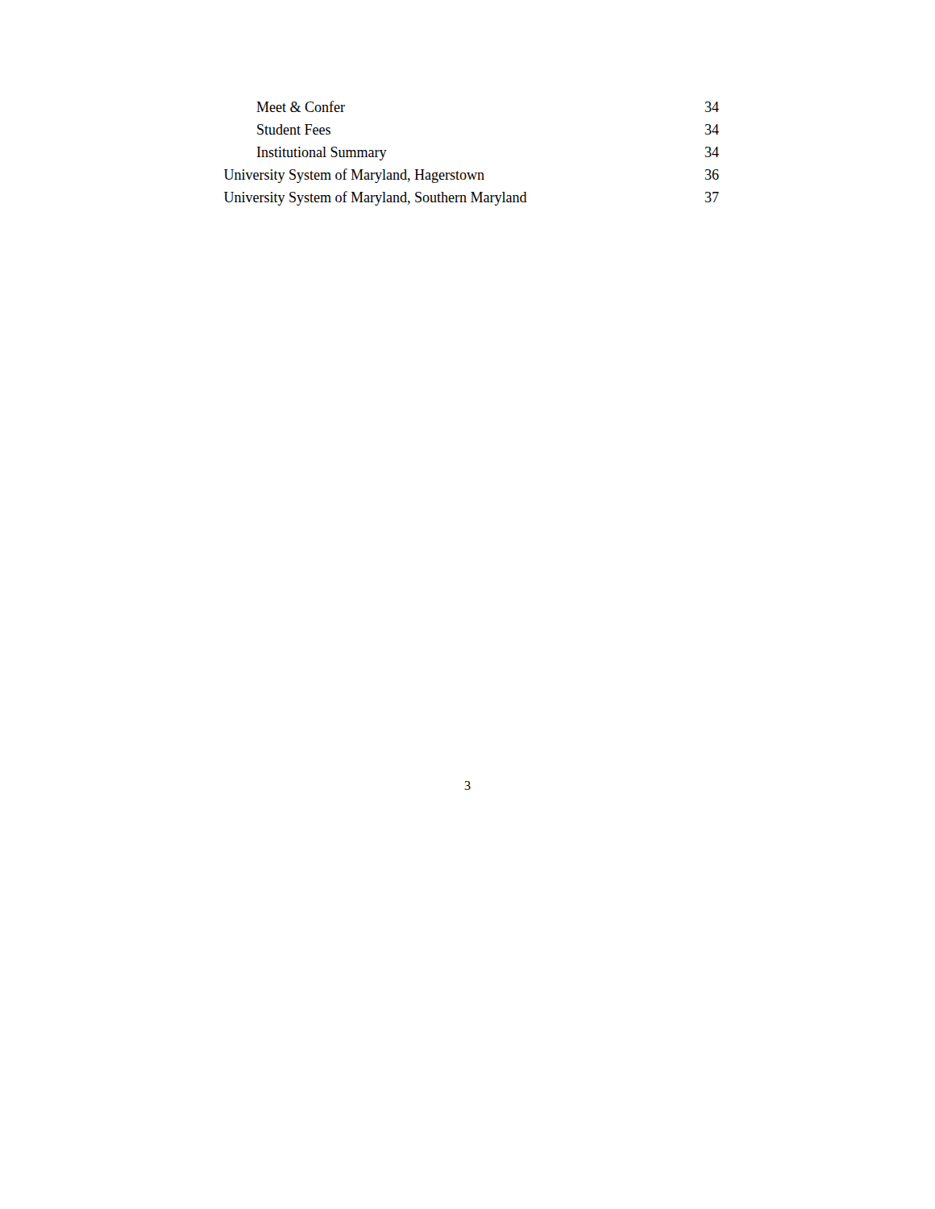Meet & Confer 34
Student Fees 34
Institutional Summary 34
University System of Maryland, Hagerstown 36
University System of Maryland, Southern Maryland 37
3